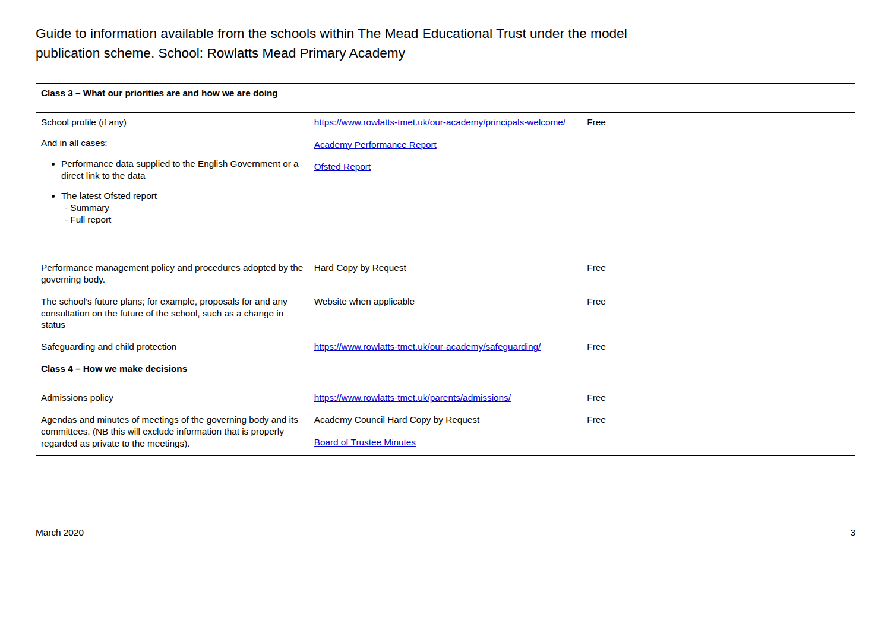Guide to information available from the schools within The Mead Educational Trust under the model publication scheme. School: Rowlatts Mead Primary Academy
| Class 3 – What our priorities are and how we are doing |
| School profile (if any) And in all cases: Performance data supplied to the English Government or a direct link to the data The latest Ofsted report - Summary - Full report | https://www.rowlatts-tmet.uk/our-academy/principals-welcome/ Academy Performance Report Ofsted Report | Free |
| Performance management policy and procedures adopted by the governing body. | Hard Copy by Request | Free |
| The school’s future plans; for example, proposals for and any consultation on the future of the school, such as a change in status | Website when applicable | Free |
| Safeguarding and child protection | https://www.rowlatts-tmet.uk/our-academy/safeguarding/ | Free |
| Class 4 – How we make decisions |
| Admissions policy | https://www.rowlatts-tmet.uk/parents/admissions/ | Free |
| Agendas and minutes of meetings of the governing body and its committees. (NB this will exclude information that is properly regarded as private to the meetings). | Academy Council Hard Copy by Request Board of Trustee Minutes | Free |
March 2020 3